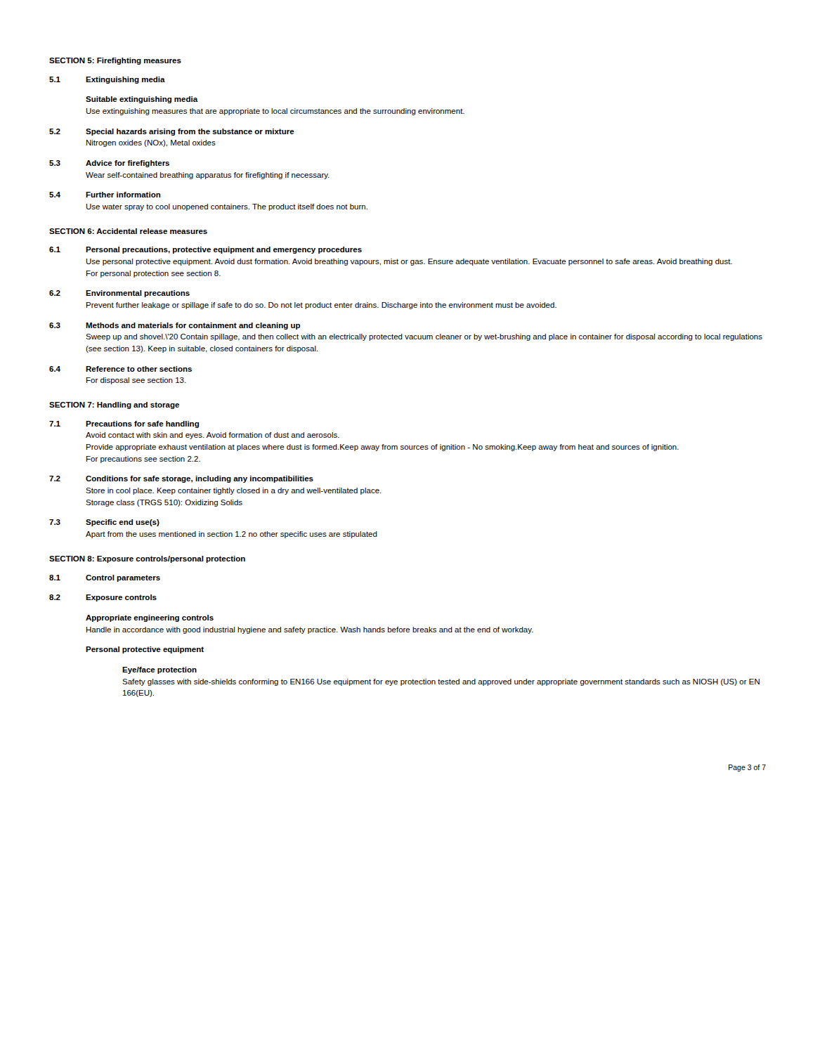SECTION 5: Firefighting measures
5.1
Extinguishing media
Suitable extinguishing media
Use extinguishing measures that are appropriate to local circumstances and the surrounding environment.
5.2
Special hazards arising from the substance or mixture
Nitrogen oxides (NOx), Metal oxides
5.3
Advice for firefighters
Wear self-contained breathing apparatus for firefighting if necessary.
5.4
Further information
Use water spray to cool unopened containers. The product itself does not burn.
SECTION 6: Accidental release measures
6.1
Personal precautions, protective equipment and emergency procedures
Use personal protective equipment. Avoid dust formation. Avoid breathing vapours, mist or gas. Ensure adequate ventilation. Evacuate personnel to safe areas. Avoid breathing dust.
For personal protection see section 8.
6.2
Environmental precautions
Prevent further leakage or spillage if safe to do so. Do not let product enter drains. Discharge into the environment must be avoided.
6.3
Methods and materials for containment and cleaning up
Sweep up and shovel.\'20 Contain spillage, and then collect with an electrically protected vacuum cleaner or by wet-brushing and place in container for disposal according to local regulations (see section 13). Keep in suitable, closed containers for disposal.
6.4
Reference to other sections
For disposal see section 13.
SECTION 7: Handling and storage
7.1
Precautions for safe handling
Avoid contact with skin and eyes. Avoid formation of dust and aerosols.
Provide appropriate exhaust ventilation at places where dust is formed.Keep away from sources of ignition - No smoking.Keep away from heat and sources of ignition.
For precautions see section 2.2.
7.2
Conditions for safe storage, including any incompatibilities
Store in cool place. Keep container tightly closed in a dry and well-ventilated place.
Storage class (TRGS 510): Oxidizing Solids
7.3
Specific end use(s)
Apart from the uses mentioned in section 1.2 no other specific uses are stipulated
SECTION 8: Exposure controls/personal protection
8.1
Control parameters
8.2
Exposure controls
Appropriate engineering controls
Handle in accordance with good industrial hygiene and safety practice. Wash hands before breaks and at the end of workday.
Personal protective equipment
Eye/face protection
Safety glasses with side-shields conforming to EN166 Use equipment for eye protection tested and approved under appropriate government standards such as NIOSH (US) or EN 166(EU).
Page 3 of 7